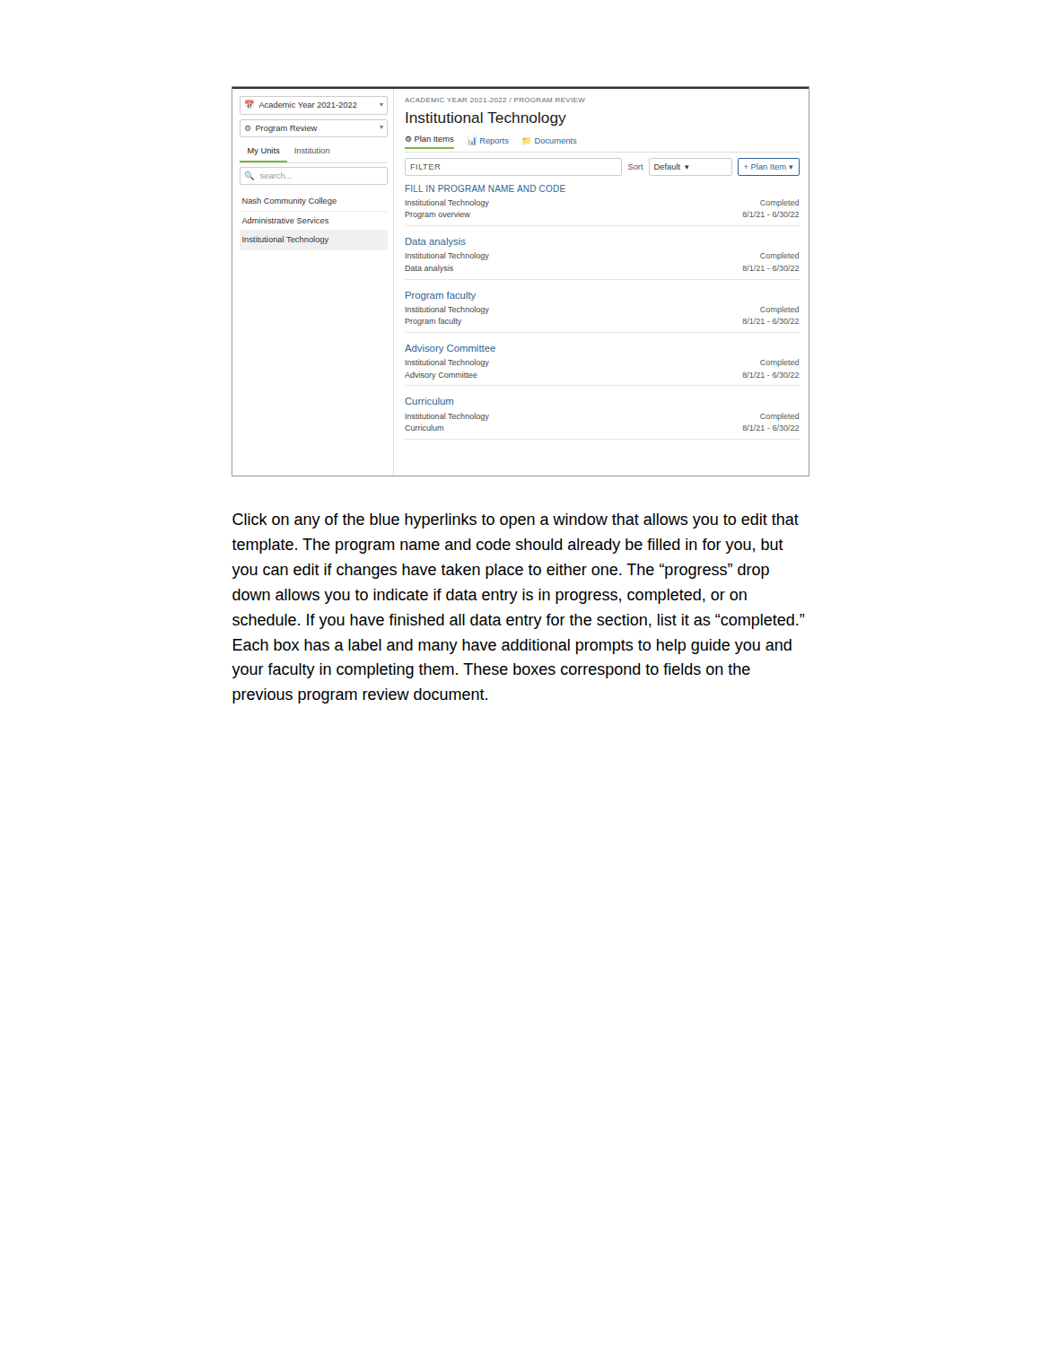📅Academic Year 2021-2022▾
⚙Program Review▾
My Units
Institution
🔍 search...
Nash Community College
Administrative Services
Institutional Technology
Academic Year 2021-2022 / Program Review
Institutional Technology
⚙ Plan Items
📊 Reports
📁 Documents
FILTER
Sort
Default ▾
+ Plan Item ▾
Fill in program name and code
Institutional Technology
Program overview
Completed
8/1/21 - 6/30/22
Data analysis
Institutional Technology
Data analysis
Completed
8/1/21 - 6/30/22
Program faculty
Institutional Technology
Program faculty
Completed
8/1/21 - 6/30/22
Advisory Committee
Institutional Technology
Advisory Committee
Completed
8/1/21 - 6/30/22
Curriculum
Institutional Technology
Curriculum
Completed
8/1/21 - 6/30/22
Click on any of the blue hyperlinks to open a window that allows you to edit that template. The program name and code should already be filled in for you, but you can edit if changes have taken place to either one. The “progress” drop down allows you to indicate if data entry is in progress, completed, or on schedule. If you have finished all data entry for the section, list it as “completed.” Each box has a label and many have additional prompts to help guide you and your faculty in completing them. These boxes correspond to fields on the previous program review document.